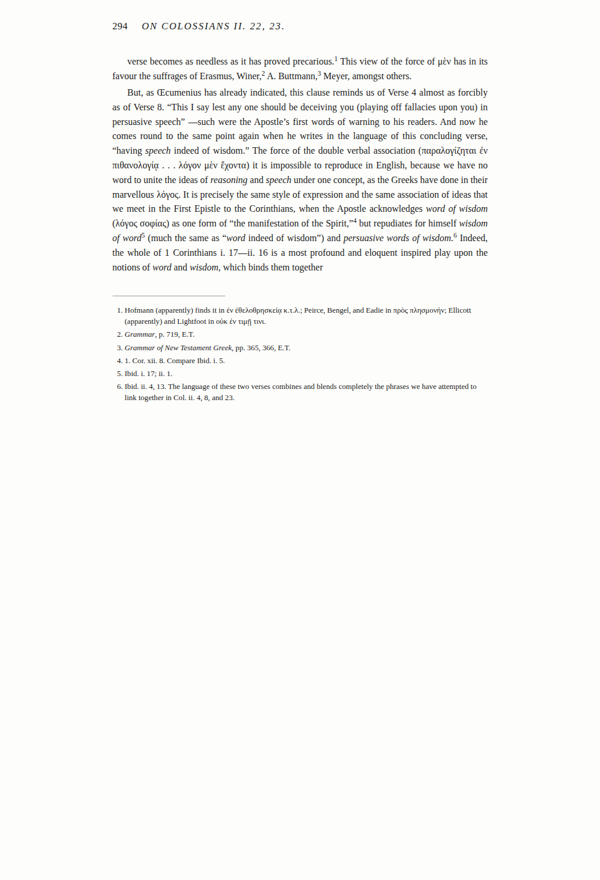294
On Colossians II. 22, 23.
verse becomes as needless as it has proved precarious.1 This view of the force of μὲν has in its favour the suffrages of Erasmus, Winer,2 A. Buttmann,3 Meyer, amongst others.
But, as Œcumenius has already indicated, this clause reminds us of Verse 4 almost as forcibly as of Verse 8. “This I say lest any one should be deceiving you (playing off fallacies upon you) in persuasive speech” —such were the Apostle’s first words of warning to his readers. And now he comes round to the same point again when he writes in the language of this concluding verse, “having speech indeed of wisdom.” The force of the double verbal association (παραλογί­ζηται ἐν πιθανολογίᾳ . . . λόγον μὲν ἔχοντα) it is impossible to reproduce in English, because we have no word to unite the ideas of reasoning and speech under one concept, as the Greeks have done in their marvellous λόγος. It is precisely the same style of expression and the same association of ideas that we meet in the First Epistle to the Corinthians, when the Apostle acknow­ledges word of wisdom (λόγος σοφίας) as one form of “the manifestation of the Spirit,”4 but repudiates for himself wisdom of word5 (much the same as “word indeed of wisdom”) and persuasive words of wisdom.6 Indeed, the whole of 1 Corinthians i. 17—ii. 16 is a most profound and eloquent inspired play upon the notions of word and wisdom, which binds them together
Hofmann (apparently) finds it in ἐν ἐθελοθρησκείᾳ κ.τ.λ.; Peirce, Bengel, and Eadie in πρὸς πλησμονήν; Ellicott (apparently) and Lightfoot in οὐκ ἐν τιμῇ τινι.
Grammar, p. 719, E.T.
Grammar of New Testament Greek, pp. 365, 366, E.T.
1. Cor. xii. 8. Compare Ibid. i. 5.
Ibid. i. 17; ii. 1.
Ibid. ii. 4, 13. The language of these two verses combines and blends completely the phrases we have attempted to link together in Col. ii. 4, 8, and 23.